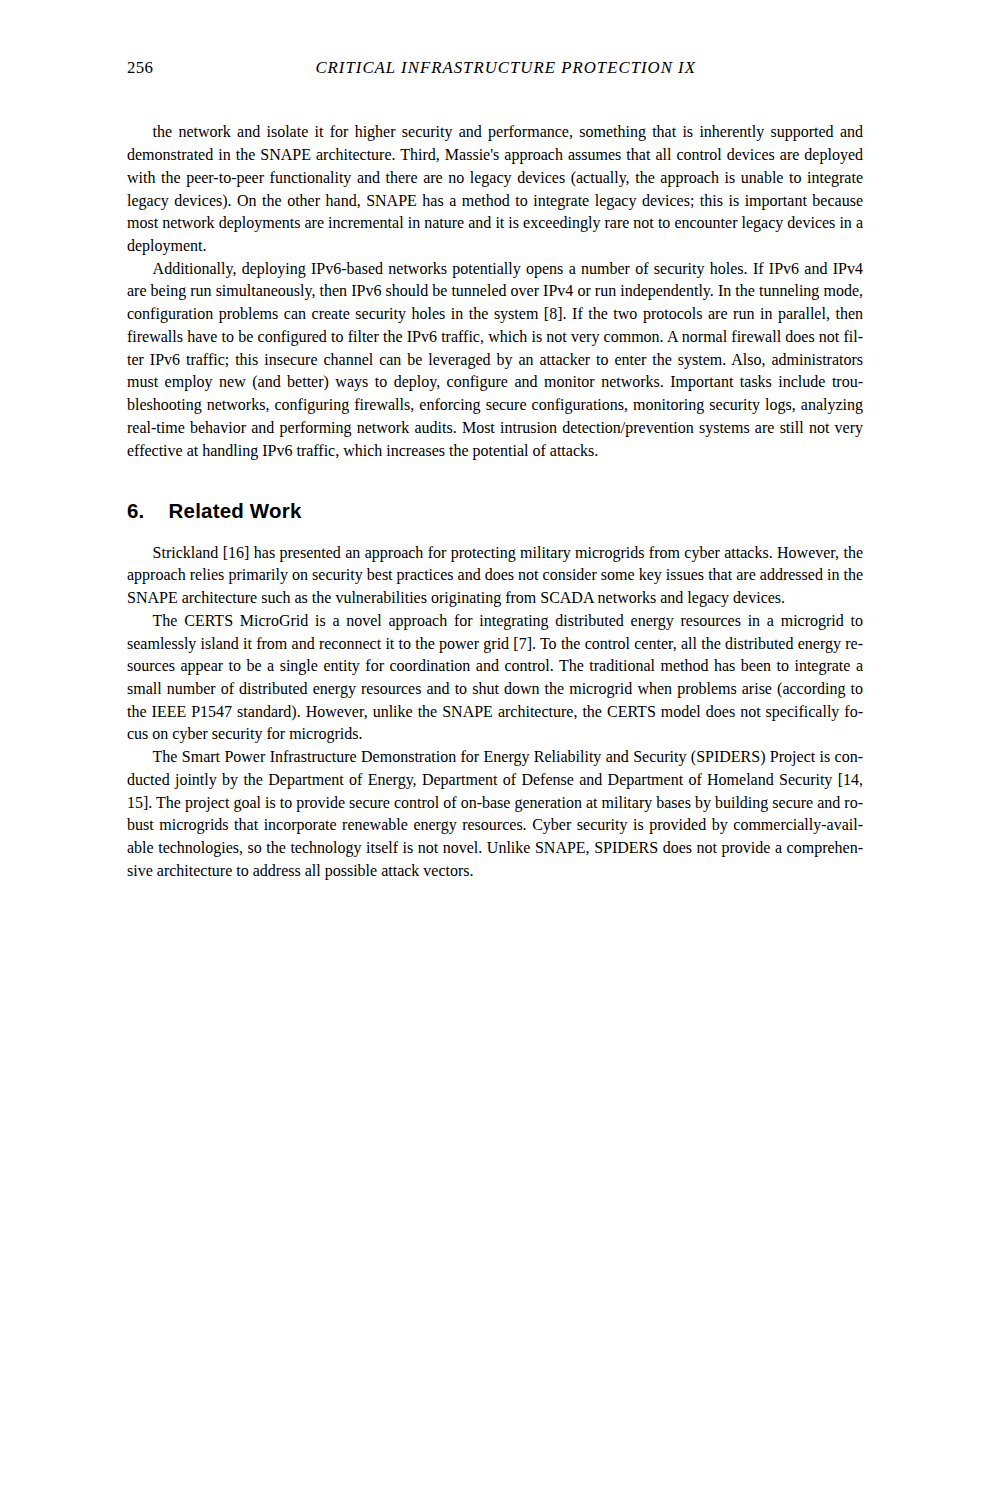256 Critical Infrastructure Protection IX
the network and isolate it for higher security and performance, something that is inherently supported and demonstrated in the SNAPE architecture. Third, Massie's approach assumes that all control devices are deployed with the peer-to-peer functionality and there are no legacy devices (actually, the approach is unable to integrate legacy devices). On the other hand, SNAPE has a method to integrate legacy devices; this is important because most network deployments are incremental in nature and it is exceedingly rare not to encounter legacy devices in a deployment.
Additionally, deploying IPv6-based networks potentially opens a number of security holes. If IPv6 and IPv4 are being run simultaneously, then IPv6 should be tunneled over IPv4 or run independently. In the tunneling mode, configuration problems can create security holes in the system [8]. If the two protocols are run in parallel, then firewalls have to be configured to filter the IPv6 traffic, which is not very common. A normal firewall does not filter IPv6 traffic; this insecure channel can be leveraged by an attacker to enter the system. Also, administrators must employ new (and better) ways to deploy, configure and monitor networks. Important tasks include troubleshooting networks, configuring firewalls, enforcing secure configurations, monitoring security logs, analyzing real-time behavior and performing network audits. Most intrusion detection/prevention systems are still not very effective at handling IPv6 traffic, which increases the potential of attacks.
6. Related Work
Strickland [16] has presented an approach for protecting military microgrids from cyber attacks. However, the approach relies primarily on security best practices and does not consider some key issues that are addressed in the SNAPE architecture such as the vulnerabilities originating from SCADA networks and legacy devices.
The CERTS MicroGrid is a novel approach for integrating distributed energy resources in a microgrid to seamlessly island it from and reconnect it to the power grid [7]. To the control center, all the distributed energy resources appear to be a single entity for coordination and control. The traditional method has been to integrate a small number of distributed energy resources and to shut down the microgrid when problems arise (according to the IEEE P1547 standard). However, unlike the SNAPE architecture, the CERTS model does not specifically focus on cyber security for microgrids.
The Smart Power Infrastructure Demonstration for Energy Reliability and Security (SPIDERS) Project is conducted jointly by the Department of Energy, Department of Defense and Department of Homeland Security [14, 15]. The project goal is to provide secure control of on-base generation at military bases by building secure and robust microgrids that incorporate renewable energy resources. Cyber security is provided by commercially-available technologies, so the technology itself is not novel. Unlike SNAPE, SPIDERS does not provide a comprehensive architecture to address all possible attack vectors.